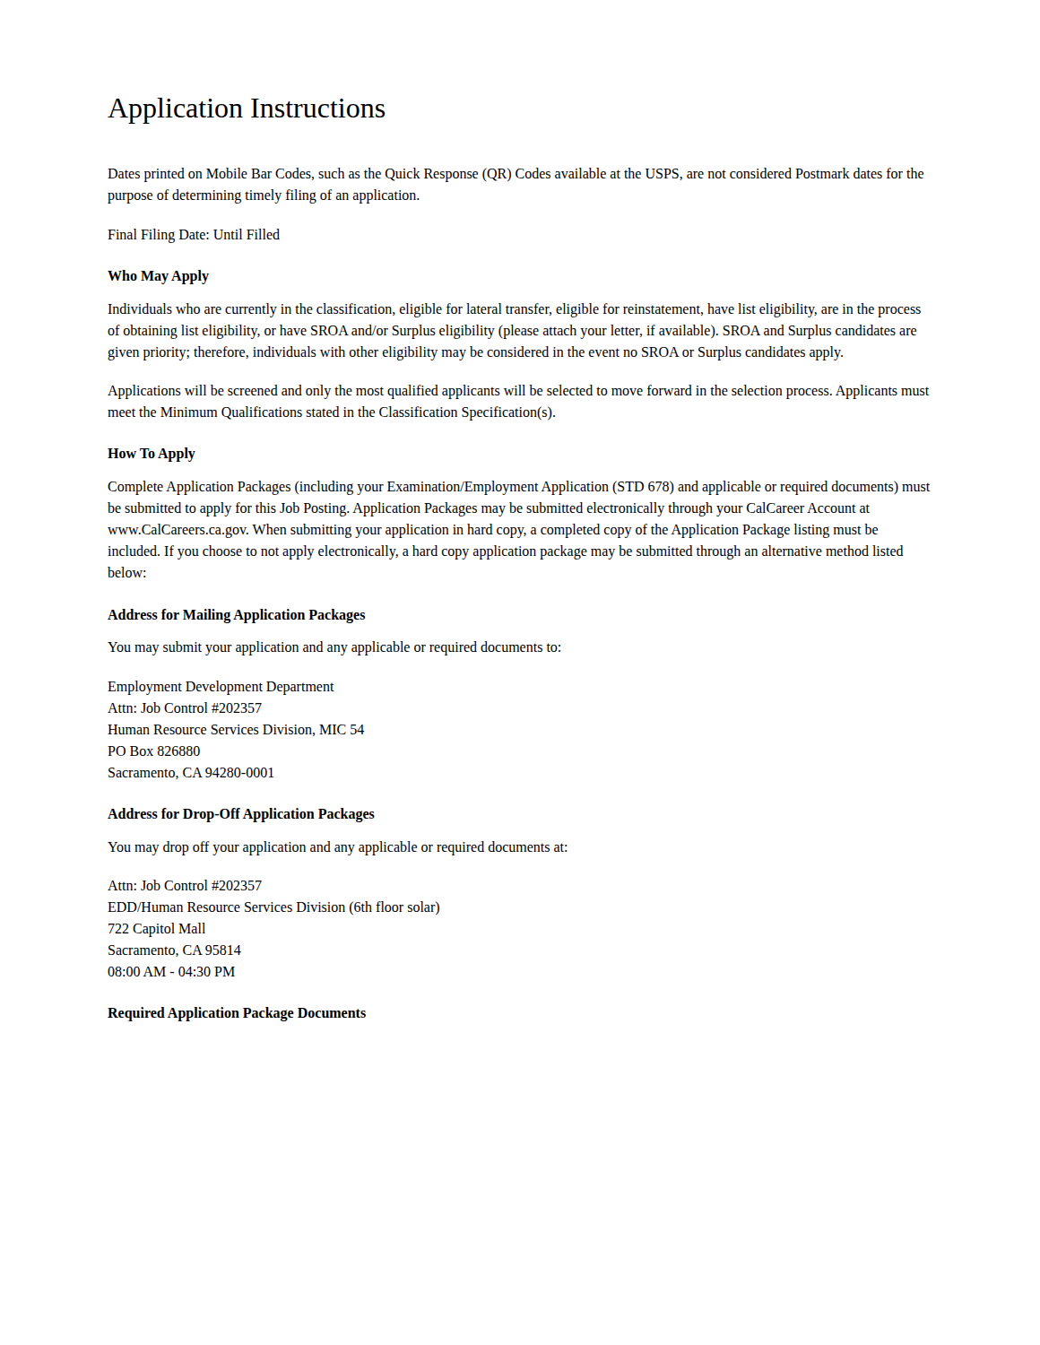Application Instructions
Dates printed on Mobile Bar Codes, such as the Quick Response (QR) Codes available at the USPS, are not considered Postmark dates for the purpose of determining timely filing of an application.
Final Filing Date: Until Filled
Who May Apply
Individuals who are currently in the classification, eligible for lateral transfer, eligible for reinstatement, have list eligibility, are in the process of obtaining list eligibility, or have SROA and/or Surplus eligibility (please attach your letter, if available). SROA and Surplus candidates are given priority; therefore, individuals with other eligibility may be considered in the event no SROA or Surplus candidates apply.
Applications will be screened and only the most qualified applicants will be selected to move forward in the selection process. Applicants must meet the Minimum Qualifications stated in the Classification Specification(s).
How To Apply
Complete Application Packages (including your Examination/Employment Application (STD 678) and applicable or required documents) must be submitted to apply for this Job Posting. Application Packages may be submitted electronically through your CalCareer Account at www.CalCareers.ca.gov. When submitting your application in hard copy, a completed copy of the Application Package listing must be included. If you choose to not apply electronically, a hard copy application package may be submitted through an alternative method listed below:
Address for Mailing Application Packages
You may submit your application and any applicable or required documents to:
Employment Development Department
Attn: Job Control #202357
Human Resource Services Division, MIC 54
PO Box 826880
Sacramento, CA 94280-0001
Address for Drop-Off Application Packages
You may drop off your application and any applicable or required documents at:
Attn: Job Control #202357
EDD/Human Resource Services Division (6th floor solar)
722 Capitol Mall
Sacramento, CA 95814
08:00 AM - 04:30 PM
Required Application Package Documents